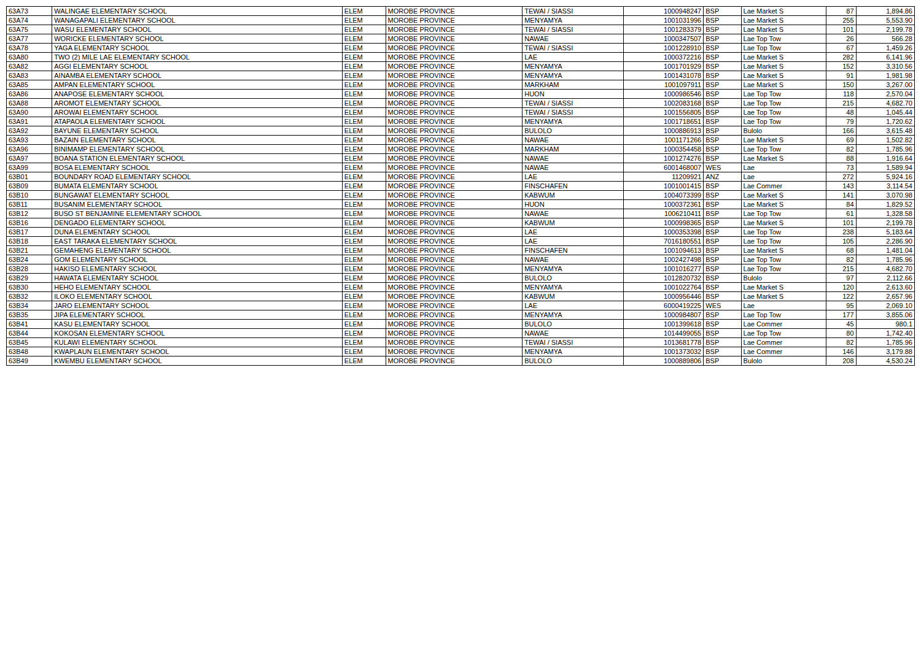| 63A73 | WALINGAE ELEMENTARY SCHOOL | ELEM | MOROBE PROVINCE | TEWAI / SIASSI | 1000948247 | BSP | Lae Market S | 87 | 1,894.86 |
| 63A74 | WANAGAPALI ELEMENTARY SCHOOL | ELEM | MOROBE PROVINCE | MENYAMYA | 1001031996 | BSP | Lae Market S | 255 | 5,553.90 |
| 63A75 | WASU ELEMENTARY SCHOOL | ELEM | MOROBE PROVINCE | TEWAI / SIASSI | 1001283379 | BSP | Lae Market S | 101 | 2,199.78 |
| 63A77 | WORICKE ELEMENTARY SCHOOL | ELEM | MOROBE PROVINCE | NAWAE | 1000347507 | BSP | Lae Top Tow | 26 | 566.28 |
| 63A78 | YAGA ELEMENTARY SCHOOL | ELEM | MOROBE PROVINCE | TEWAI / SIASSI | 1001228910 | BSP | Lae Top Tow | 67 | 1,459.26 |
| 63A80 | TWO (2) MILE LAE ELEMENTARY SCHOOL | ELEM | MOROBE PROVINCE | LAE | 1000372216 | BSP | Lae Market S | 282 | 6,141.96 |
| 63A82 | AGGI ELEMENTARY SCHOOL | ELEM | MOROBE PROVINCE | MENYAMYA | 1001701929 | BSP | Lae Market S | 152 | 3,310.56 |
| 63A83 | AINAMBA ELEMENTARY SCHOOL | ELEM | MOROBE PROVINCE | MENYAMYA | 1001431078 | BSP | Lae Market S | 91 | 1,981.98 |
| 63A85 | AMPAN ELEMENTARY SCHOOL | ELEM | MOROBE PROVINCE | MARKHAM | 1001097911 | BSP | Lae Market S | 150 | 3,267.00 |
| 63A86 | ANAPOSE ELEMENTARY SCHOOL | ELEM | MOROBE PROVINCE | HUON | 1000986546 | BSP | Lae Top Tow | 118 | 2,570.04 |
| 63A88 | AROMOT ELEMENTARY SCHOOL | ELEM | MOROBE PROVINCE | TEWAI / SIASSI | 1002083168 | BSP | Lae Top Tow | 215 | 4,682.70 |
| 63A90 | AROWAI ELEMENTARY SCHOOL | ELEM | MOROBE PROVINCE | TEWAI / SIASSI | 1001556805 | BSP | Lae Top Tow | 48 | 1,045.44 |
| 63A91 | ATAPAOLA ELEMENTARY SCHOOL | ELEM | MOROBE PROVINCE | MENYAMYA | 1001718651 | BSP | Lae Top Tow | 79 | 1,720.62 |
| 63A92 | BAYUNE ELEMENTARY SCHOOL | ELEM | MOROBE PROVINCE | BULOLO | 1000886913 | BSP | Bulolo | 166 | 3,615.48 |
| 63A93 | BAZAIN ELEMENTARY SCHOOL | ELEM | MOROBE PROVINCE | NAWAE | 1001171266 | BSP | Lae Market S | 69 | 1,502.82 |
| 63A96 | BINIMAMP ELEMENTARY SCHOOL | ELEM | MOROBE PROVINCE | MARKHAM | 1000354458 | BSP | Lae Top Tow | 82 | 1,785.96 |
| 63A97 | BOANA STATION ELEMENTARY SCHOOL | ELEM | MOROBE PROVINCE | NAWAE | 1001274276 | BSP | Lae Market S | 88 | 1,916.64 |
| 63A99 | BOSA ELEMENTARY SCHOOL | ELEM | MOROBE PROVINCE | NAWAE | 6001468007 | WES | Lae | 73 | 1,589.94 |
| 63B01 | BOUNDARY ROAD ELEMENTARY SCHOOL | ELEM | MOROBE PROVINCE | LAE | 11209921 | ANZ | Lae | 272 | 5,924.16 |
| 63B09 | BUMATA ELEMENTARY SCHOOL | ELEM | MOROBE PROVINCE | FINSCHAFEN | 1001001415 | BSP | Lae Commer | 143 | 3,114.54 |
| 63B10 | BUNGAWAT ELEMENTARY SCHOOL | ELEM | MOROBE PROVINCE | KABWUM | 1004073399 | BSP | Lae Market S | 141 | 3,070.98 |
| 63B11 | BUSANIM ELEMENTARY SCHOOL | ELEM | MOROBE PROVINCE | HUON | 1000372361 | BSP | Lae Market S | 84 | 1,829.52 |
| 63B12 | BUSO ST BENJAMINE ELEMENTARY SCHOOL | ELEM | MOROBE PROVINCE | NAWAE | 1006210411 | BSP | Lae Top Tow | 61 | 1,328.58 |
| 63B16 | DENGADO ELEMENTARY SCHOOL | ELEM | MOROBE PROVINCE | KABWUM | 1000998365 | BSP | Lae Market S | 101 | 2,199.78 |
| 63B17 | DUNA ELEMENTARY SCHOOL | ELEM | MOROBE PROVINCE | LAE | 1000353398 | BSP | Lae Top Tow | 238 | 5,183.64 |
| 63B18 | EAST TARAKA ELEMENTARY SCHOOL | ELEM | MOROBE PROVINCE | LAE | 7016180551 | BSP | Lae Top Tow | 105 | 2,286.90 |
| 63B21 | GEMAHENG ELEMENTARY SCHOOL | ELEM | MOROBE PROVINCE | FINSCHAFEN | 1001094613 | BSP | Lae Market S | 68 | 1,481.04 |
| 63B24 | GOM ELEMENTARY SCHOOL | ELEM | MOROBE PROVINCE | NAWAE | 1002427498 | BSP | Lae Top Tow | 82 | 1,785.96 |
| 63B28 | HAKISO ELEMENTARY SCHOOL | ELEM | MOROBE PROVINCE | MENYAMYA | 1001016277 | BSP | Lae Top Tow | 215 | 4,682.70 |
| 63B29 | HAWATA ELEMENTARY SCHOOL | ELEM | MOROBE PROVINCE | BULOLO | 1012820732 | BSP | Bulolo | 97 | 2,112.66 |
| 63B30 | HEHO ELEMENTARY SCHOOL | ELEM | MOROBE PROVINCE | MENYAMYA | 1001022764 | BSP | Lae Market S | 120 | 2,613.60 |
| 63B32 | ILOKO ELEMENTARY SCHOOL | ELEM | MOROBE PROVINCE | KABWUM | 1000956446 | BSP | Lae Market S | 122 | 2,657.96 |
| 63B34 | JARO ELEMENTARY SCHOOL | ELEM | MOROBE PROVINCE | LAE | 6000419225 | WES | Lae | 95 | 2,069.10 |
| 63B35 | JIPA ELEMENTARY SCHOOL | ELEM | MOROBE PROVINCE | MENYAMYA | 1000984807 | BSP | Lae Top Tow | 177 | 3,855.06 |
| 63B41 | KASU ELEMENTARY SCHOOL | ELEM | MOROBE PROVINCE | BULOLO | 1001399618 | BSP | Lae Commer | 45 | 980.1 |
| 63B44 | KOKOSAN ELEMENTARY SCHOOL | ELEM | MOROBE PROVINCE | NAWAE | 1014499055 | BSP | Lae Top Tow | 80 | 1,742.40 |
| 63B45 | KULAWI ELEMENTARY SCHOOL | ELEM | MOROBE PROVINCE | TEWAI / SIASSI | 1013681778 | BSP | Lae Commer | 82 | 1,785.96 |
| 63B48 | KWAPLAUN ELEMENTARY SCHOOL | ELEM | MOROBE PROVINCE | MENYAMYA | 1001373032 | BSP | Lae Commer | 146 | 3,179.88 |
| 63B49 | KWEMBU ELEMENTARY SCHOOL | ELEM | MOROBE PROVINCE | BULOLO | 1000889806 | BSP | Bulolo | 208 | 4,530.24 |